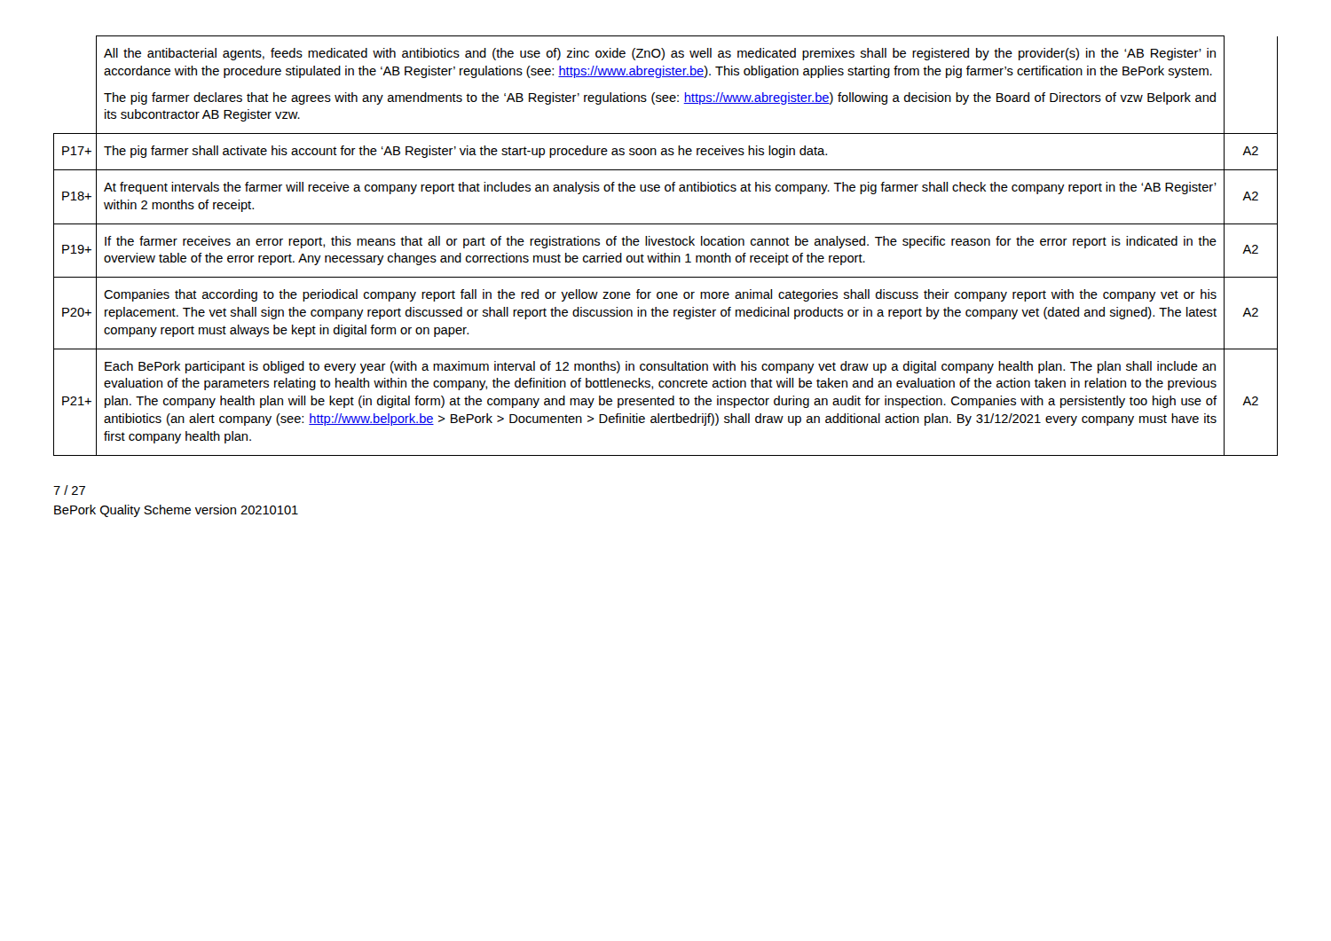| | All the antibacterial agents, feeds medicated with antibiotics and (the use of) zinc oxide (ZnO) as well as medicated premixes shall be registered by the provider(s) in the ‘AB Register’ in accordance with the procedure stipulated in the ‘AB Register’ regulations (see: https://www.abregister.be ). This obligation applies starting from the pig farmer’s certification in the BePork system. The pig farmer declares that he agrees with any amendments to the ‘AB Register’ regulations (see: https://www.abregister.be ) following a decision by the Board of Directors of vzw Belpork and its subcontractor AB Register vzw. | |
| P17+ | The pig farmer shall activate his account for the ‘AB Register’ via the start-up procedure as soon as he receives his login data. | A2 |
| P18+ | At frequent intervals the farmer will receive a company report that includes an analysis of the use of antibiotics at his company. The pig farmer shall check the company report in the ‘AB Register’ within 2 months of receipt. | A2 |
| P19+ | If the farmer receives an error report, this means that all or part of the registrations of the livestock location cannot be analysed. The specific reason for the error report is indicated in the overview table of the error report. Any necessary changes and corrections must be carried out within 1 month of receipt of the report. | A2 |
| P20+ | Companies that according to the periodical company report fall in the red or yellow zone for one or more animal categories shall discuss their company report with the company vet or his replacement. The vet shall sign the company report discussed or shall report the discussion in the register of medicinal products or in a report by the company vet (dated and signed). The latest company report must always be kept in digital form or on paper. | A2 |
| P21+ | Each BePork participant is obliged to every year (with a maximum interval of 12 months) in consultation with his company vet draw up a digital company health plan. The plan shall include an evaluation of the parameters relating to health within the company, the definition of bottlenecks, concrete action that will be taken and an evaluation of the action taken in relation to the previous plan. The company health plan will be kept (in digital form) at the company and may be presented to the inspector during an audit for inspection. Companies with a persistently too high use of antibiotics (an alert company (see: http://www.belpork.be > BePork > Documenten > Definitie alertbedrijf)) shall draw up an additional action plan. By 31/12/2021 every company must have its first company health plan. | A2 |
7 / 27
BePork Quality Scheme version 20210101